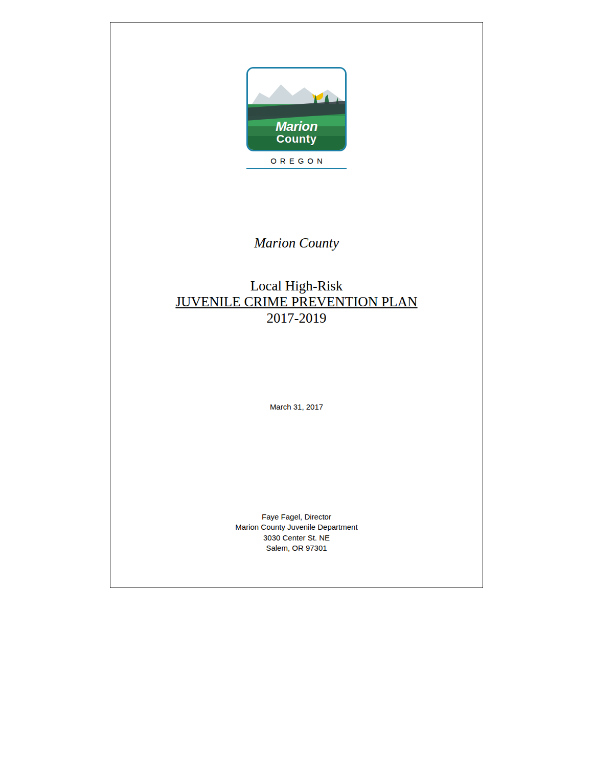Marion County
OREGON
Marion County
Local High-Risk
JUVENILE CRIME PREVENTION PLAN
2017-2019
March 31, 2017
Faye Fagel, Director
Marion County Juvenile Department
3030 Center St. NE
Salem, OR 97301